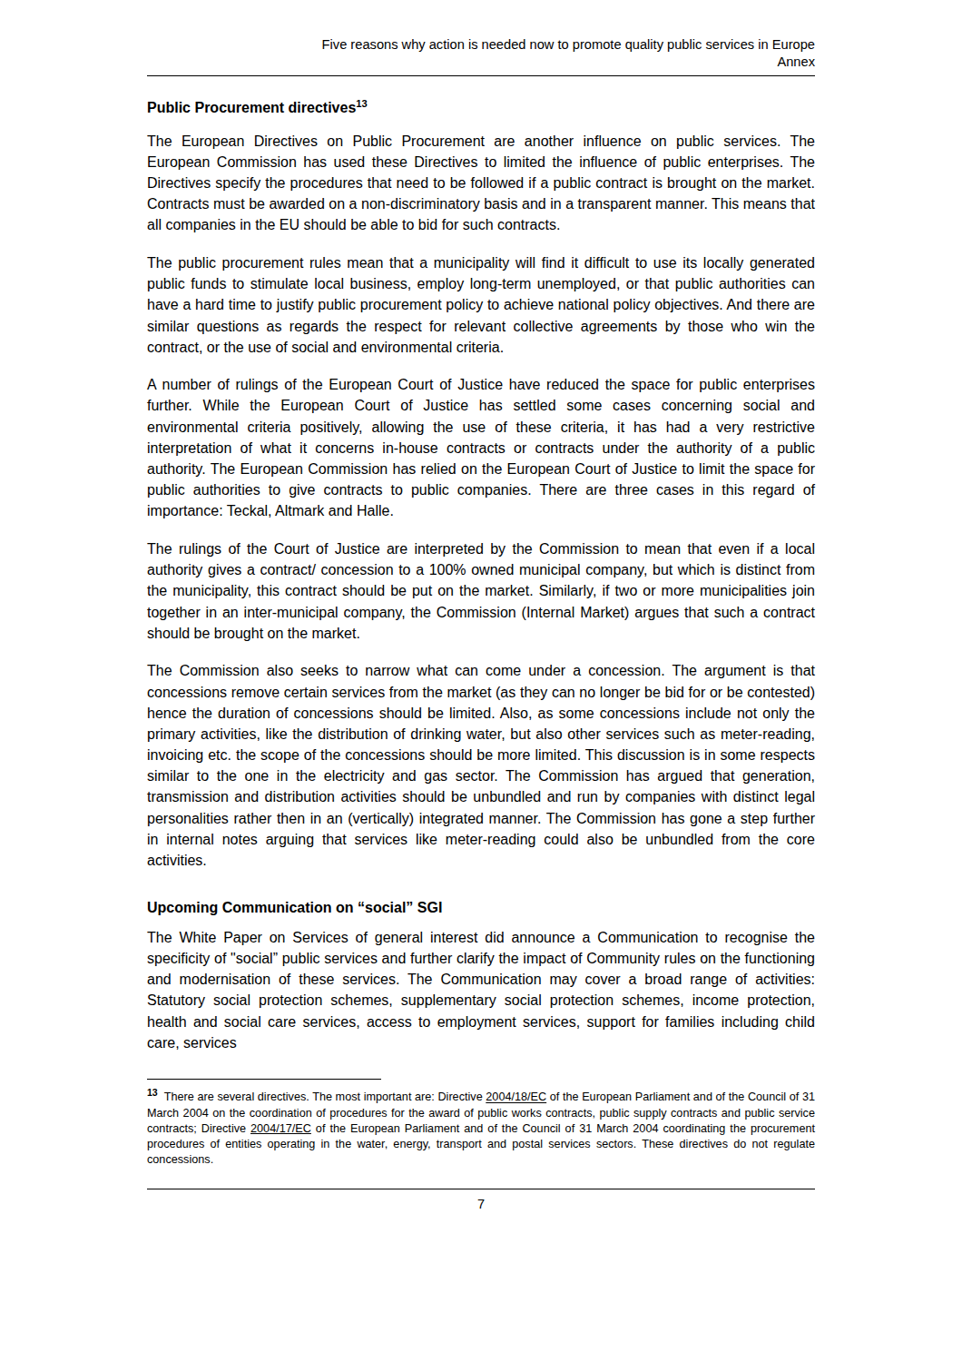Five reasons why action is needed now to promote quality public services in Europe
Annex
Public Procurement directives13
The European Directives on Public Procurement are another influence on public services. The European Commission has used these Directives to limited the influence of public enterprises. The Directives specify the procedures that need to be followed if a public contract is brought on the market. Contracts must be awarded on a non-discriminatory basis and in a transparent manner. This means that all companies in the EU should be able to bid for such contracts.
The public procurement rules mean that a municipality will find it difficult to use its locally generated public funds to stimulate local business, employ long-term unemployed, or that public authorities can have a hard time to justify public procurement policy to achieve national policy objectives. And there are similar questions as regards the respect for relevant collective agreements by those who win the contract, or the use of social and environmental criteria.
A number of rulings of the European Court of Justice have reduced the space for public enterprises further. While the European Court of Justice has settled some cases concerning social and environmental criteria positively, allowing the use of these criteria, it has had a very restrictive interpretation of what it concerns in-house contracts or contracts under the authority of a public authority. The European Commission has relied on the European Court of Justice to limit the space for public authorities to give contracts to public companies. There are three cases in this regard of importance: Teckal, Altmark and Halle.
The rulings of the Court of Justice are interpreted by the Commission to mean that even if a local authority gives a contract/ concession to a 100% owned municipal company, but which is distinct from the municipality, this contract should be put on the market. Similarly, if two or more municipalities join together in an inter-municipal company, the Commission (Internal Market) argues that such a contract should be brought on the market.
The Commission also seeks to narrow what can come under a concession. The argument is that concessions remove certain services from the market (as they can no longer be bid for or be contested) hence the duration of concessions should be limited. Also, as some concessions include not only the primary activities, like the distribution of drinking water, but also other services such as meter-reading, invoicing etc. the scope of the concessions should be more limited. This discussion is in some respects similar to the one in the electricity and gas sector. The Commission has argued that generation, transmission and distribution activities should be unbundled and run by companies with distinct legal personalities rather then in an (vertically) integrated manner. The Commission has gone a step further in internal notes arguing that services like meter-reading could also be unbundled from the core activities.
Upcoming Communication on “social” SGI
The White Paper on Services of general interest did announce a Communication to recognise the specificity of "social” public services and further clarify the impact of Community rules on the functioning and modernisation of these services. The Communication may cover a broad range of activities: Statutory social protection schemes, supplementary social protection schemes, income protection, health and social care services, access to employment services, support for families including child care, services
13 There are several directives. The most important are: Directive 2004/18/EC of the European Parliament and of the Council of 31 March 2004 on the coordination of procedures for the award of public works contracts, public supply contracts and public service contracts; Directive 2004/17/EC of the European Parliament and of the Council of 31 March 2004 coordinating the procurement procedures of entities operating in the water, energy, transport and postal services sectors. These directives do not regulate concessions.
7